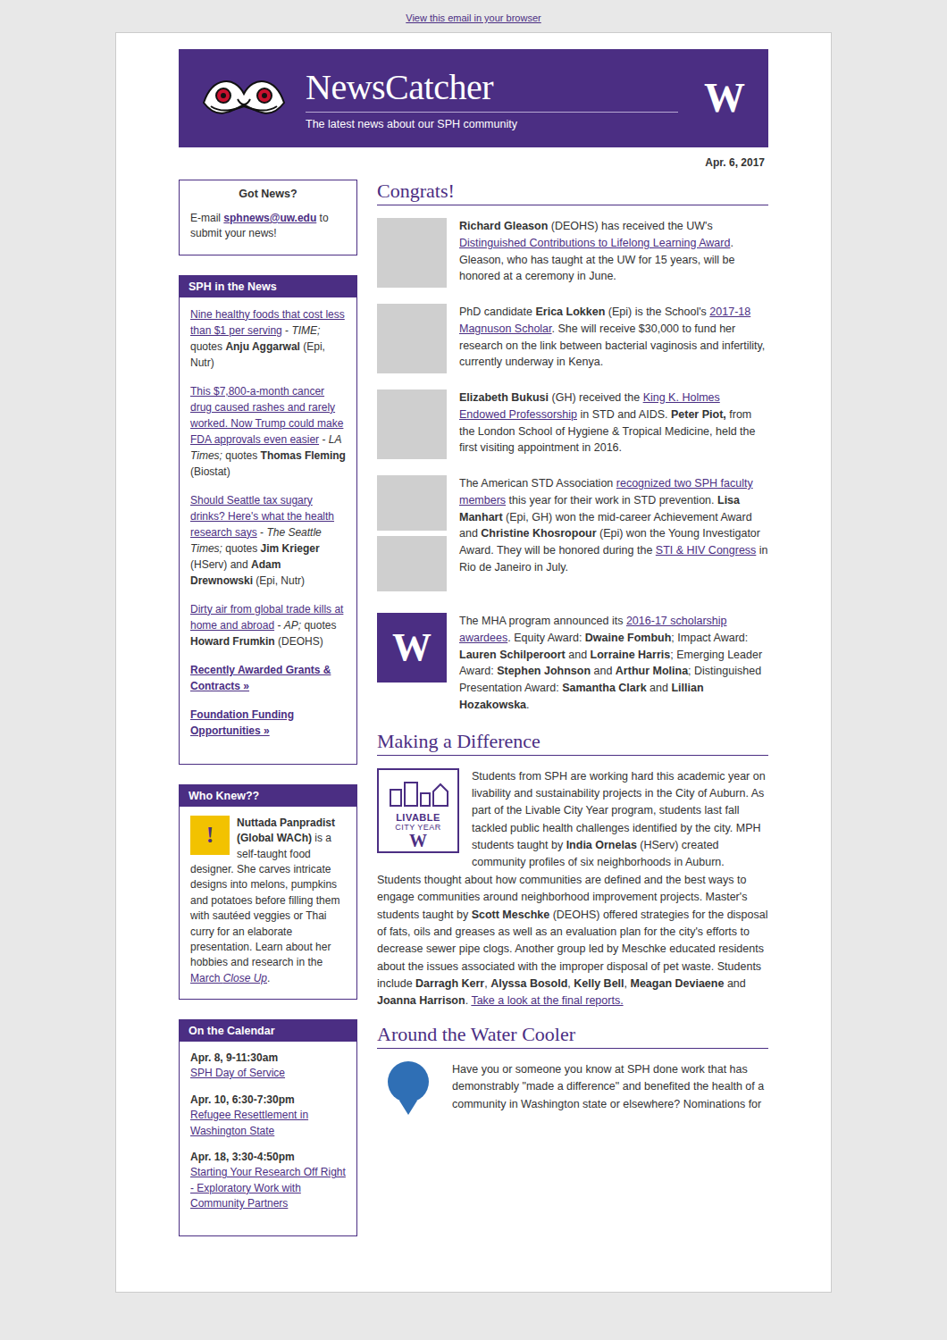View this email in your browser
NewsCatcher
The latest news about our SPH community
W
Apr. 6, 2017
Got News?
E-mail sphnews@uw.edu to submit your news!
SPH in the News
Nine healthy foods that cost less than $1 per serving - TIME; quotes Anju Aggarwal (Epi, Nutr)
This $7,800-a-month cancer drug caused rashes and rarely worked. Now Trump could make FDA approvals even easier - LA Times; quotes Thomas Fleming (Biostat)
Should Seattle tax sugary drinks? Here's what the health research says - The Seattle Times; quotes Jim Krieger (HServ) and Adam Drewnowski (Epi, Nutr)
Dirty air from global trade kills at home and abroad - AP; quotes Howard Frumkin (DEOHS)
Recently Awarded Grants & Contracts »
Foundation Funding Opportunities »
Who Knew??
!
Nuttada Panpradist (Global WACh) is a self-taught food designer. She carves intricate designs into melons, pumpkins and potatoes before filling them with sautéed veggies or Thai curry for an elaborate presentation. Learn about her hobbies and research in the March Close Up.
On the Calendar
Apr. 8, 9-11:30am SPH Day of Service
Apr. 10, 6:30-7:30pm Refugee Resettlement in Washington State
Apr. 18, 3:30-4:50pm Starting Your Research Off Right - Exploratory Work with Community Partners
Congrats!
Richard Gleason (DEOHS) has received the UW's Distinguished Contributions to Lifelong Learning Award. Gleason, who has taught at the UW for 15 years, will be honored at a ceremony in June.
PhD candidate Erica Lokken (Epi) is the School's 2017-18 Magnuson Scholar. She will receive $30,000 to fund her research on the link between bacterial vaginosis and infertility, currently underway in Kenya.
Elizabeth Bukusi (GH) received the King K. Holmes Endowed Professorship in STD and AIDS. Peter Piot, from the London School of Hygiene & Tropical Medicine, held the first visiting appointment in 2016.
The American STD Association recognized two SPH faculty members this year for their work in STD prevention. Lisa Manhart (Epi, GH) won the mid-career Achievement Award and Christine Khosropour (Epi) won the Young Investigator Award. They will be honored during the STI & HIV Congress in Rio de Janeiro in July.
W
The MHA program announced its 2016-17 scholarship awardees. Equity Award: Dwaine Fombuh; Impact Award: Lauren Schilperoort and Lorraine Harris; Emerging Leader Award: Stephen Johnson and Arthur Molina; Distinguished Presentation Award: Samantha Clark and Lillian Hozakowska.
Making a Difference
LIVABLE
CITY YEAR
W
Students from SPH are working hard this academic year on livability and sustainability projects in the City of Auburn. As part of the Livable City Year program, students last fall tackled public health challenges identified by the city. MPH students taught by India Ornelas (HServ) created community profiles of six neighborhoods in Auburn. Students thought about how communities are defined and the best ways to engage communities around neighborhood improvement projects. Master's students taught by Scott Meschke (DEOHS) offered strategies for the disposal of fats, oils and greases as well as an evaluation plan for the city's efforts to decrease sewer pipe clogs. Another group led by Meschke educated residents about the issues associated with the improper disposal of pet waste. Students include Darragh Kerr, Alyssa Bosold, Kelly Bell, Meagan Deviaene and Joanna Harrison. Take a look at the final reports.
Around the Water Cooler
Have you or someone you know at SPH done work that has demonstrably "made a difference" and benefited the health of a community in Washington state or elsewhere? Nominations for